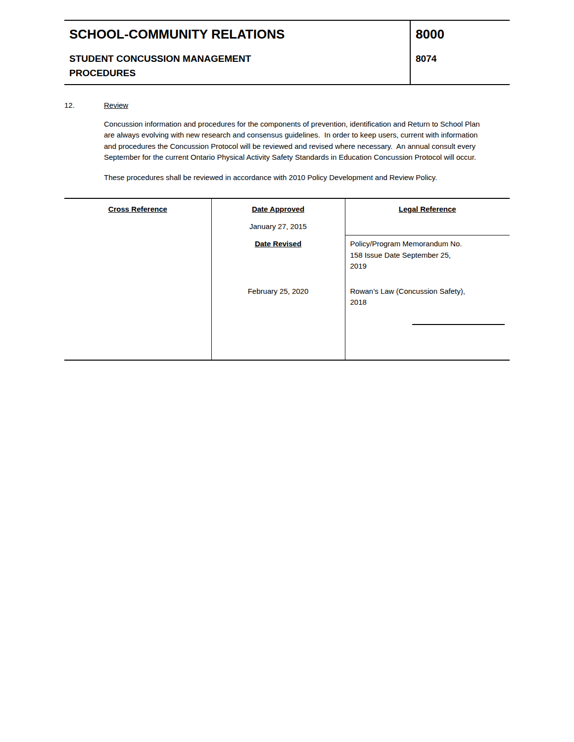| SCHOOL-COMMUNITY RELATIONS | 8000 |
| STUDENT CONCUSSION MANAGEMENT PROCEDURES | 8074 |
12. Review
Concussion information and procedures for the components of prevention, identification and Return to School Plan are always evolving with new research and consensus guidelines. In order to keep users, current with information and procedures the Concussion Protocol will be reviewed and revised where necessary. An annual consult every September for the current Ontario Physical Activity Safety Standards in Education Concussion Protocol will occur.
These procedures shall be reviewed in accordance with 2010 Policy Development and Review Policy.
| Cross Reference | Date Approved | Legal Reference |
| --- | --- | --- |
| | January 27, 2015 | |
| Date Revised | Policy/Program Memorandum No. 158 Issue Date September 25, 2019 |
| February 25, 2020 | Rowan’s Law (Concussion Safety), 2018 |